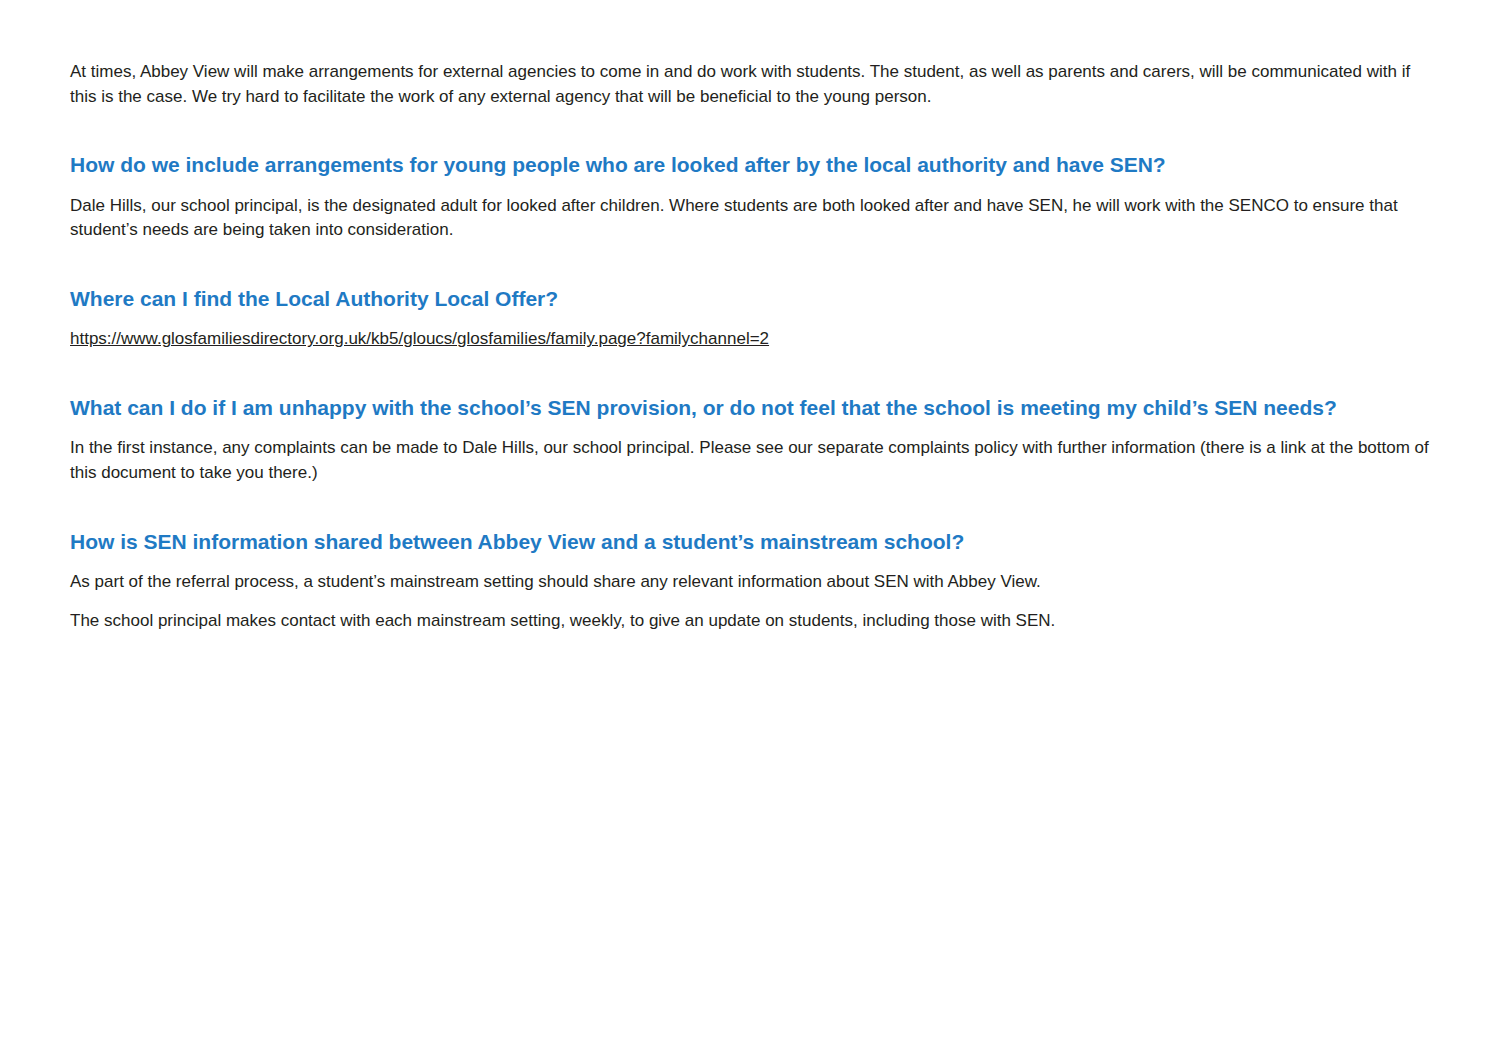At times, Abbey View will make arrangements for external agencies to come in and do work with students. The student, as well as parents and carers, will be communicated with if this is the case. We try hard to facilitate the work of any external agency that will be beneficial to the young person.
How do we include arrangements for young people who are looked after by the local authority and have SEN?
Dale Hills, our school principal, is the designated adult for looked after children. Where students are both looked after and have SEN, he will work with the SENCO to ensure that student’s needs are being taken into consideration.
Where can I find the Local Authority Local Offer?
https://www.glosfamiliesdirectory.org.uk/kb5/gloucs/glosfamilies/family.page?familychannel=2
What can I do if I am unhappy with the school’s SEN provision, or do not feel that the school is meeting my child’s SEN needs?
In the first instance, any complaints can be made to Dale Hills, our school principal. Please see our separate complaints policy with further information (there is a link at the bottom of this document to take you there.)
How is SEN information shared between Abbey View and a student’s mainstream school?
As part of the referral process, a student’s mainstream setting should share any relevant information about SEN with Abbey View.
The school principal makes contact with each mainstream setting, weekly, to give an update on students, including those with SEN.